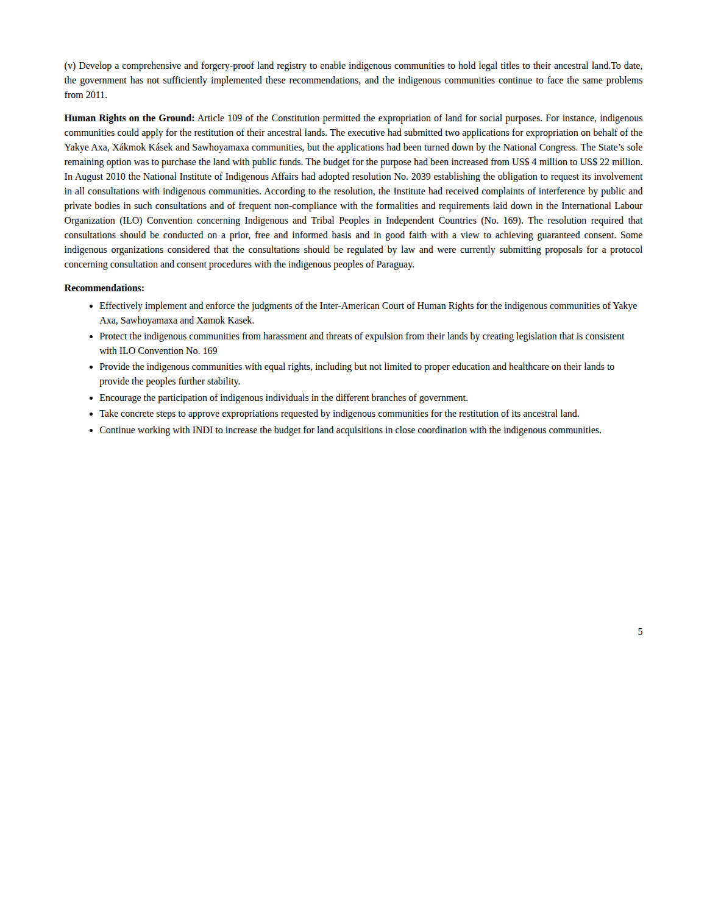(v) Develop a comprehensive and forgery-proof land registry to enable indigenous communities to hold legal titles to their ancestral land.To date, the government has not sufficiently implemented these recommendations, and the indigenous communities continue to face the same problems from 2011.
Human Rights on the Ground: Article 109 of the Constitution permitted the expropriation of land for social purposes. For instance, indigenous communities could apply for the restitution of their ancestral lands. The executive had submitted two applications for expropriation on behalf of the Yakye Axa, Xákmok Kásek and Sawhoyamaxa communities, but the applications had been turned down by the National Congress. The State’s sole remaining option was to purchase the land with public funds. The budget for the purpose had been increased from US$ 4 million to US$ 22 million. In August 2010 the National Institute of Indigenous Affairs had adopted resolution No. 2039 establishing the obligation to request its involvement in all consultations with indigenous communities. According to the resolution, the Institute had received complaints of interference by public and private bodies in such consultations and of frequent non-compliance with the formalities and requirements laid down in the International Labour Organization (ILO) Convention concerning Indigenous and Tribal Peoples in Independent Countries (No. 169). The resolution required that consultations should be conducted on a prior, free and informed basis and in good faith with a view to achieving guaranteed consent. Some indigenous organizations considered that the consultations should be regulated by law and were currently submitting proposals for a protocol concerning consultation and consent procedures with the indigenous peoples of Paraguay.
Recommendations:
Effectively implement and enforce the judgments of the Inter-American Court of Human Rights for the indigenous communities of Yakye Axa, Sawhoyamaxa and Xamok Kasek.
Protect the indigenous communities from harassment and threats of expulsion from their lands by creating legislation that is consistent with ILO Convention No. 169
Provide the indigenous communities with equal rights, including but not limited to proper education and healthcare on their lands to provide the peoples further stability.
Encourage the participation of indigenous individuals in the different branches of government.
Take concrete steps to approve expropriations requested by indigenous communities for the restitution of its ancestral land.
Continue working with INDI to increase the budget for land acquisitions in close coordination with the indigenous communities.
5